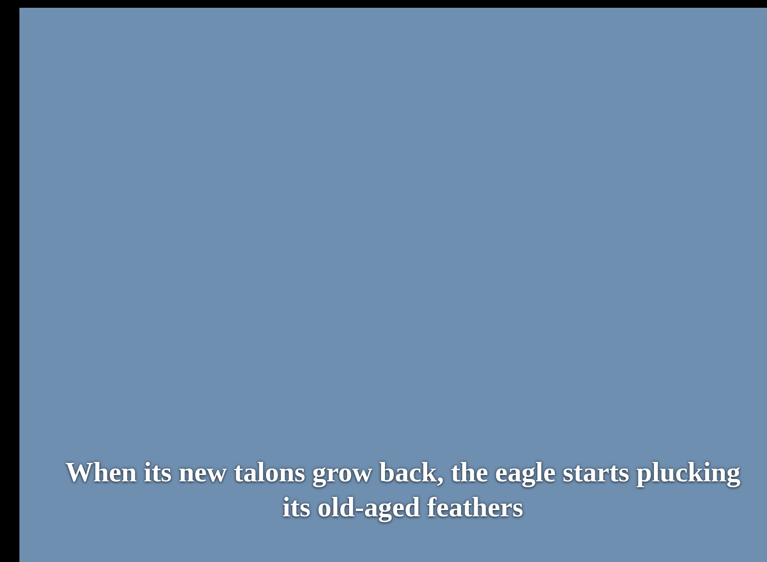When its new talons grow back, the eagle starts plucking its old-aged feathers